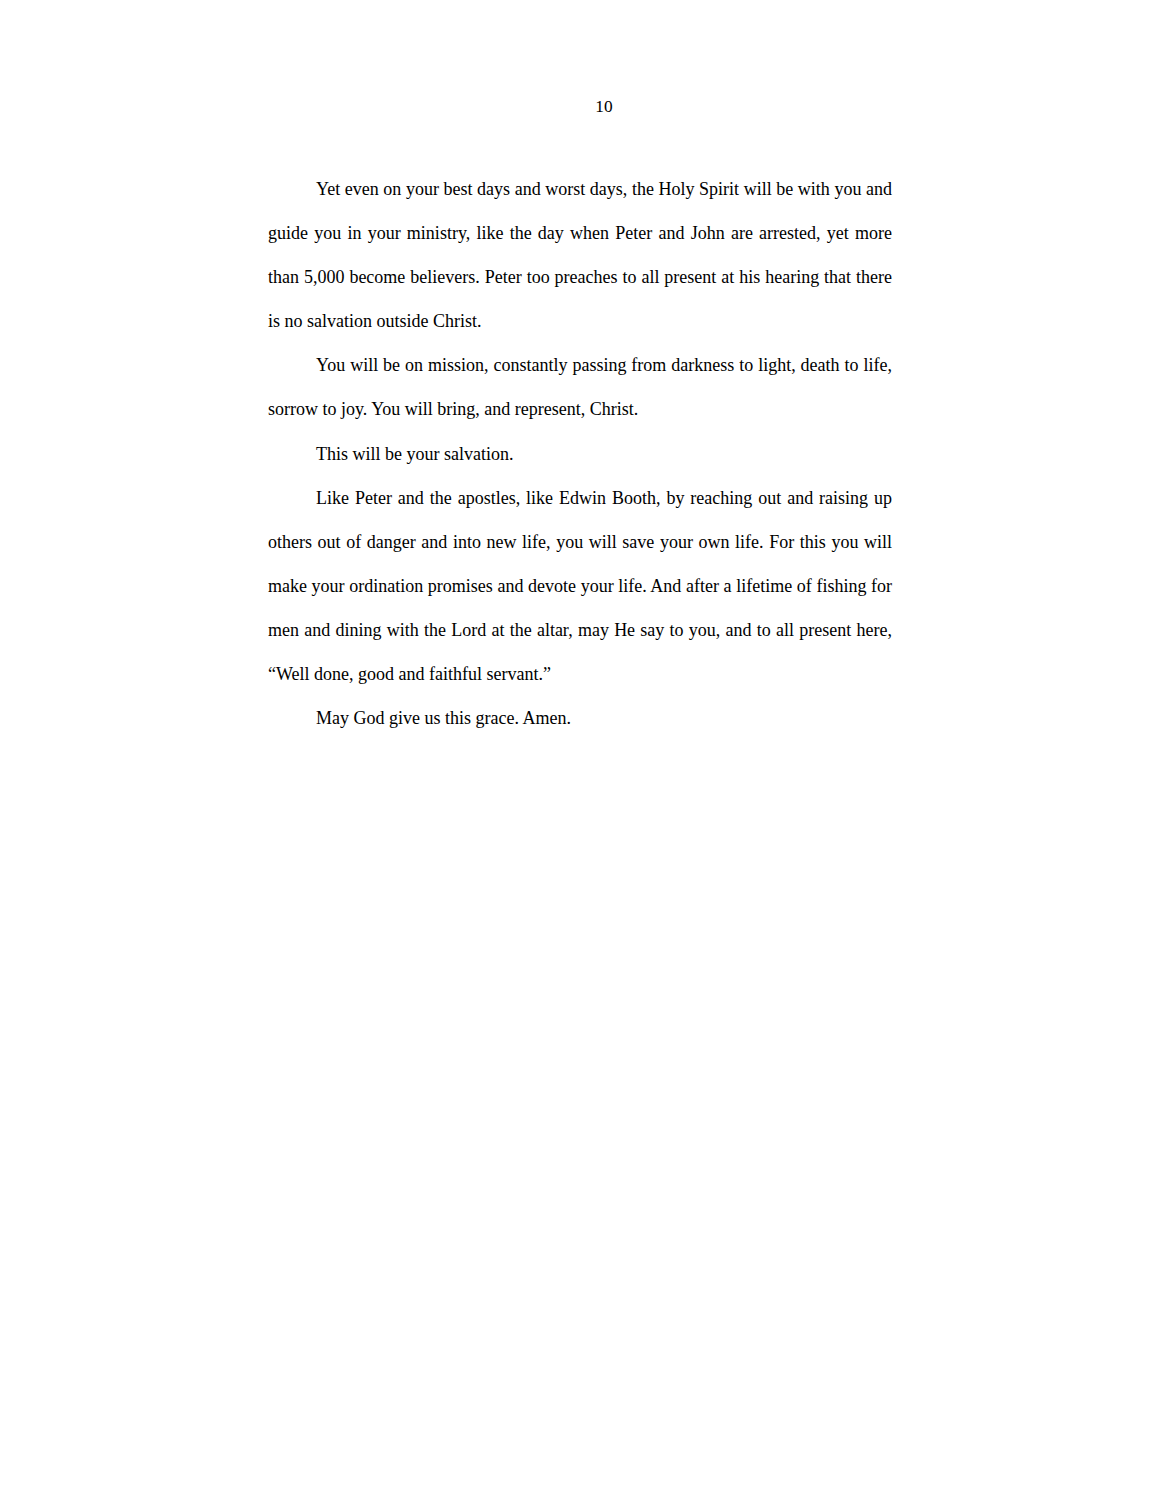10
Yet even on your best days and worst days, the Holy Spirit will be with you and guide you in your ministry, like the day when Peter and John are arrested, yet more than 5,000 become believers. Peter too preaches to all present at his hearing that there is no salvation outside Christ.
You will be on mission, constantly passing from darkness to light, death to life, sorrow to joy. You will bring, and represent, Christ.
This will be your salvation.
Like Peter and the apostles, like Edwin Booth, by reaching out and raising up others out of danger and into new life, you will save your own life. For this you will make your ordination promises and devote your life. And after a lifetime of fishing for men and dining with the Lord at the altar, may He say to you, and to all present here, “Well done, good and faithful servant.”
May God give us this grace. Amen.